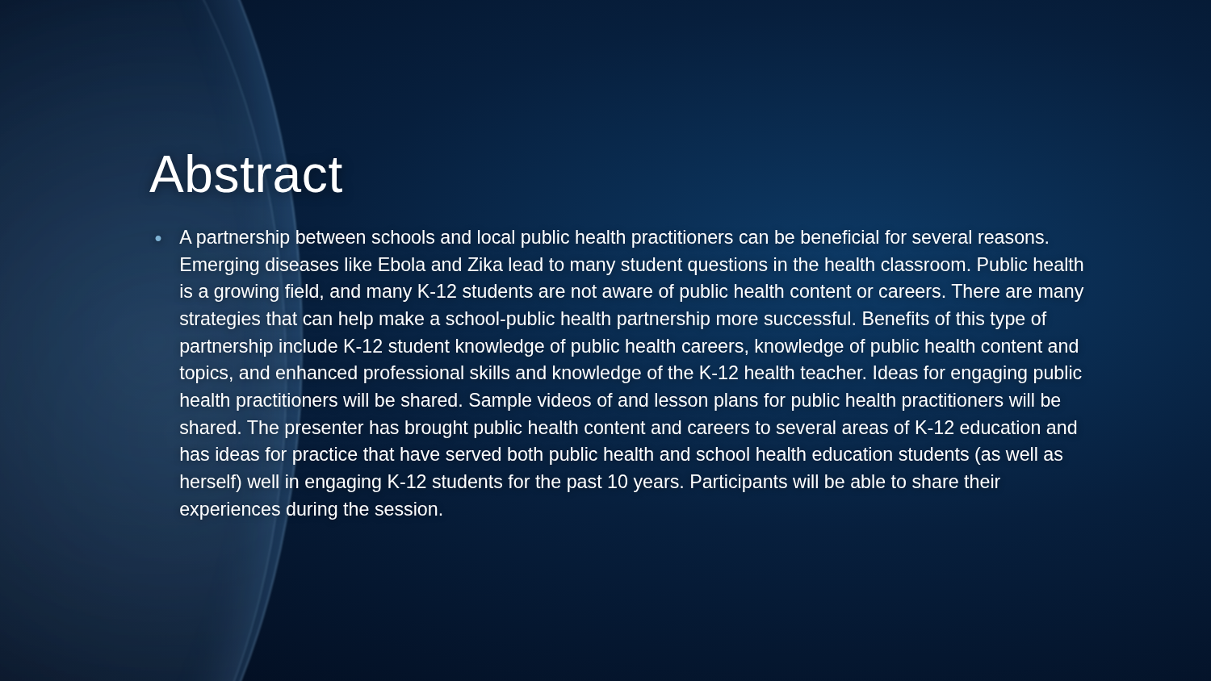Abstract
A partnership between schools and local public health practitioners can be beneficial for several reasons. Emerging diseases like Ebola and Zika lead to many student questions in the health classroom. Public health is a growing field, and many K-12 students are not aware of public health content or careers. There are many strategies that can help make a school-public health partnership more successful. Benefits of this type of partnership include K-12 student knowledge of public health careers, knowledge of public health content and topics, and enhanced professional skills and knowledge of the K-12 health teacher. Ideas for engaging public health practitioners will be shared. Sample videos of and lesson plans for public health practitioners will be shared. The presenter has brought public health content and careers to several areas of K-12 education and has ideas for practice that have served both public health and school health education students (as well as herself) well in engaging K-12 students for the past 10 years. Participants will be able to share their experiences during the session.